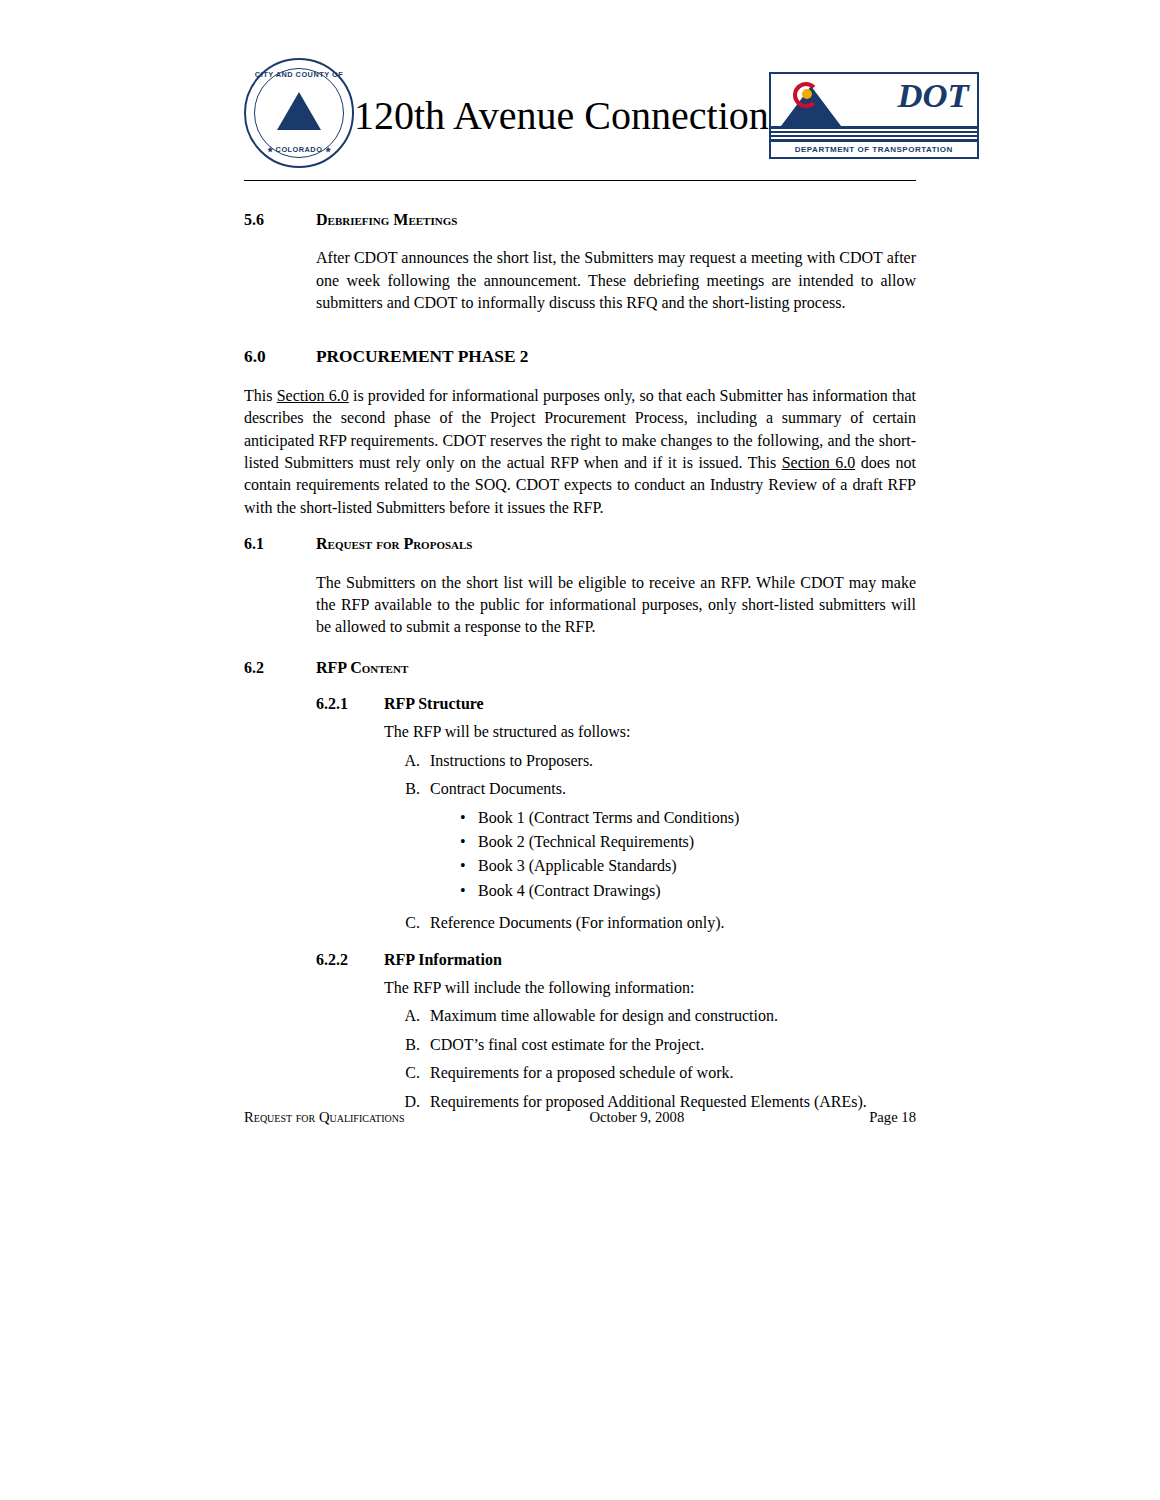CITY AND COUNTY OF
★ COLORADO ★
120th Avenue Connection
DOT
DEPARTMENT OF TRANSPORTATION
5.6
Debriefing Meetings
After CDOT announces the short list, the Submitters may request a meeting with CDOT after one week following the announcement. These debriefing meetings are intended to allow submitters and CDOT to informally discuss this RFQ and the short-listing process.
6.0
Procurement Phase 2
This Section 6.0 is provided for informational purposes only, so that each Submitter has information that describes the second phase of the Project Procurement Process, including a summary of certain anticipated RFP requirements. CDOT reserves the right to make changes to the following, and the short-listed Submitters must rely only on the actual RFP when and if it is issued. This Section 6.0 does not contain requirements related to the SOQ. CDOT expects to conduct an Industry Review of a draft RFP with the short-listed Submitters before it issues the RFP.
6.1
Request for Proposals
The Submitters on the short list will be eligible to receive an RFP. While CDOT may make the RFP available to the public for informational purposes, only short-listed submitters will be allowed to submit a response to the RFP.
6.2
RFP Content
6.2.1
RFP Structure
The RFP will be structured as follows:
Instructions to Proposers.
Contract Documents.
Book 1 (Contract Terms and Conditions)
Book 2 (Technical Requirements)
Book 3 (Applicable Standards)
Book 4 (Contract Drawings)
Reference Documents (For information only).
6.2.2
RFP Information
The RFP will include the following information:
Maximum time allowable for design and construction.
CDOT’s final cost estimate for the Project.
Requirements for a proposed schedule of work.
Requirements for proposed Additional Requested Elements (AREs).
Request for Qualifications
October 9, 2008
Page 18